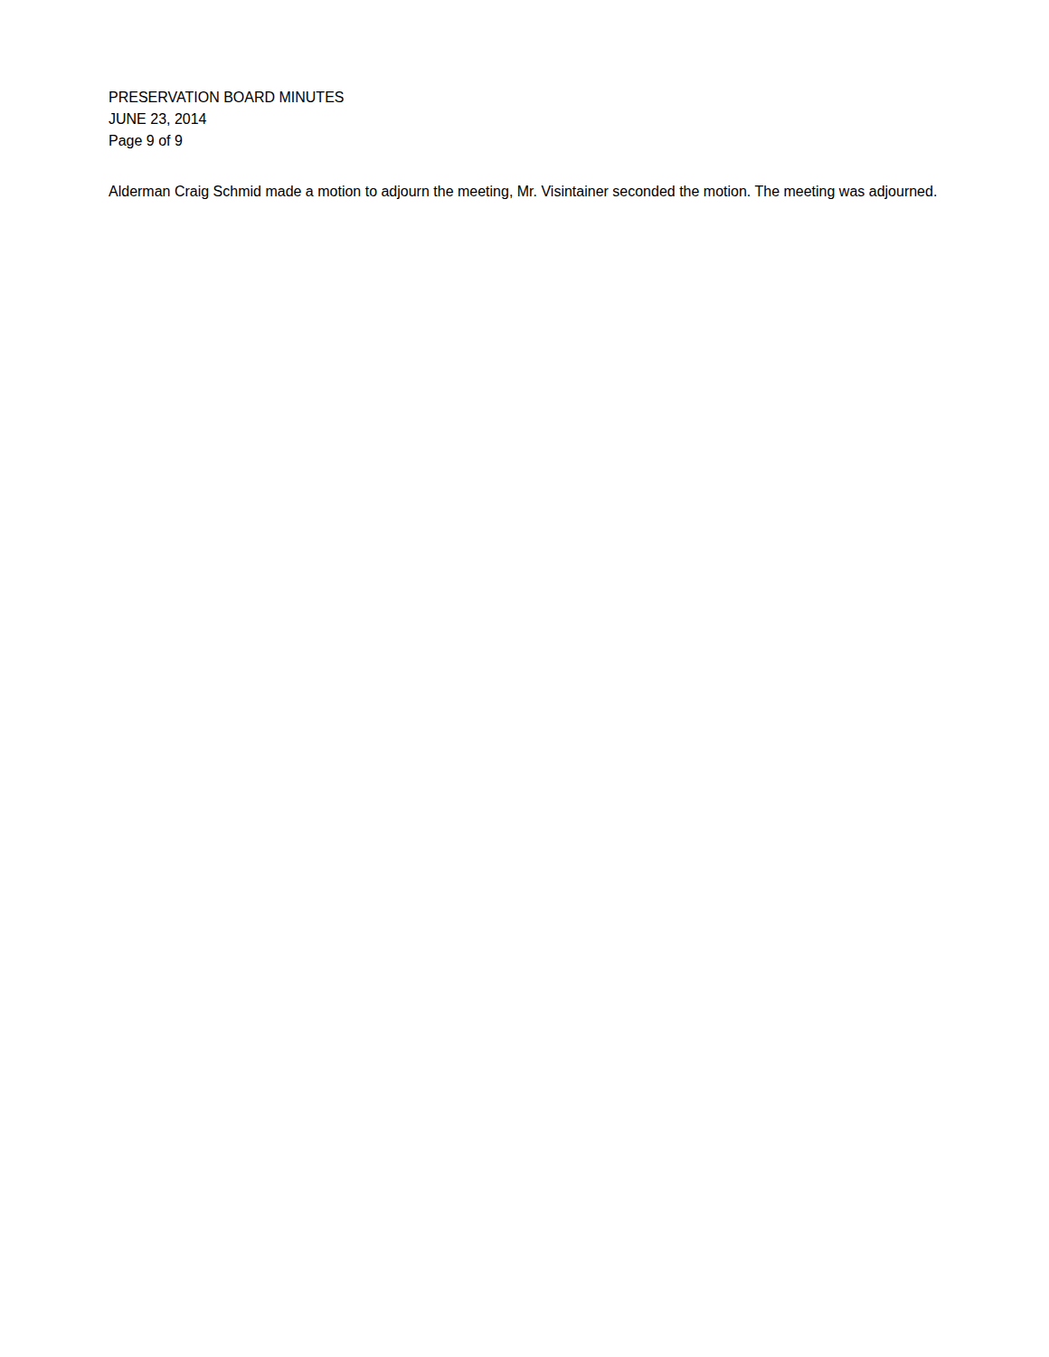PRESERVATION BOARD MINUTES
JUNE 23, 2014
Page 9 of 9
Alderman Craig Schmid made a motion to adjourn the meeting, Mr. Visintainer seconded the motion. The meeting was adjourned.